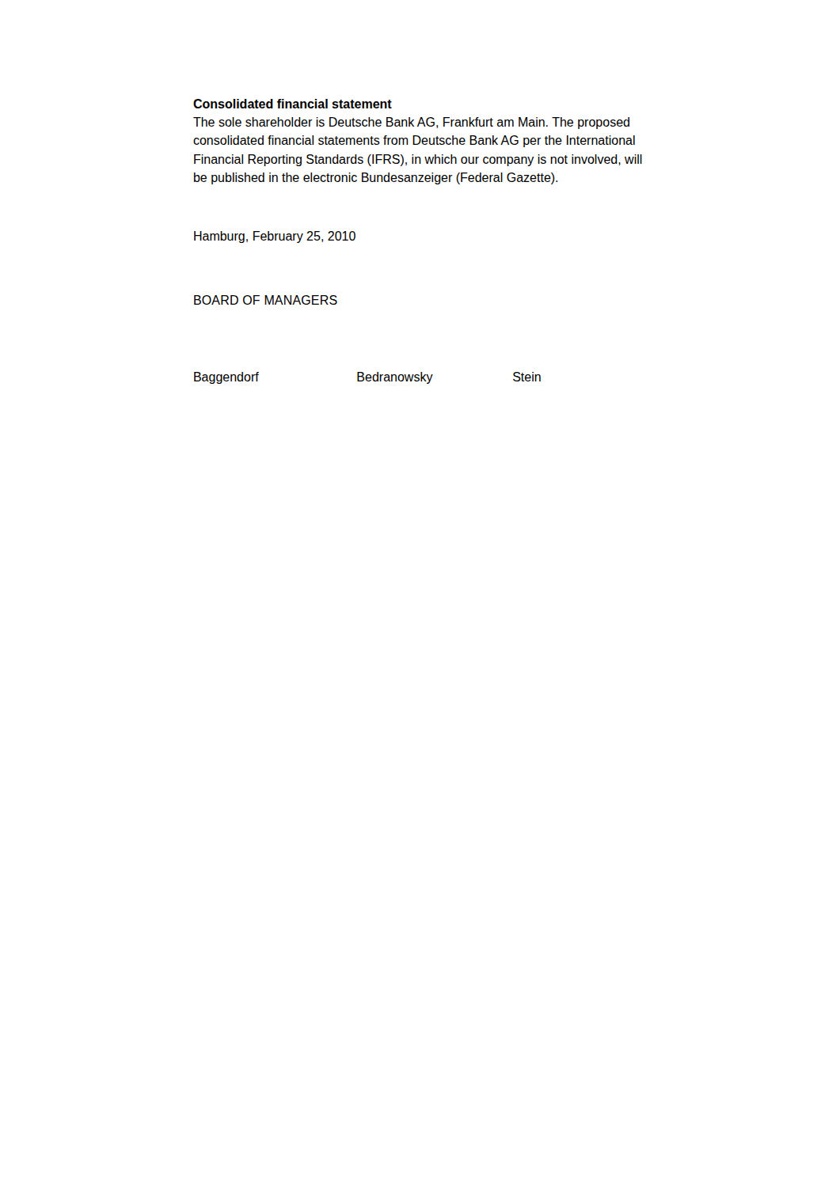Consolidated financial statement
The sole shareholder is Deutsche Bank AG, Frankfurt am Main. The proposed consolidated financial statements from Deutsche Bank AG per the International Financial Reporting Standards (IFRS), in which our company is not involved, will be published in the electronic Bundesanzeiger (Federal Gazette).
Hamburg, February 25, 2010
BOARD OF MANAGERS
| Baggendorf | Bedranowsky | Stein |